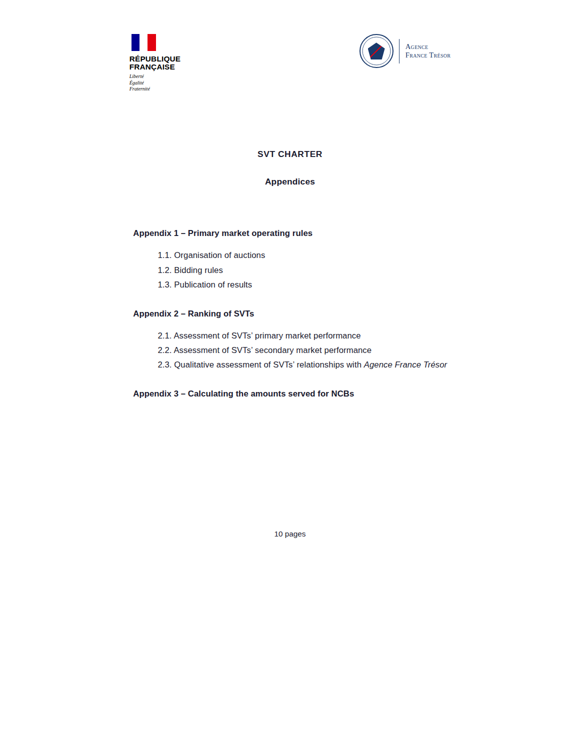RÉPUBLIQUE
FRANÇAISE
Liberté
Égalité
Fraternité
Agence
France Trésor
SVT CHARTER
Appendices
Appendix 1 – Primary market operating rules
1.1. Organisation of auctions
1.2. Bidding rules
1.3. Publication of results
Appendix 2 – Ranking of SVTs
2.1. Assessment of SVTs’ primary market performance
2.2. Assessment of SVTs’ secondary market performance
2.3. Qualitative assessment of SVTs’ relationships with Agence France Trésor
Appendix 3 – Calculating the amounts served for NCBs
10 pages